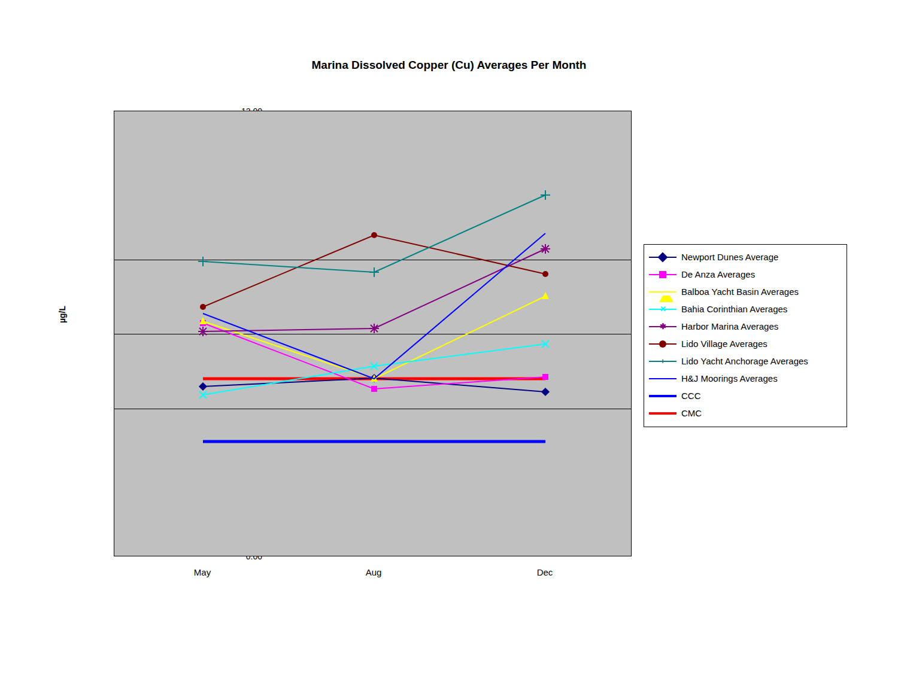Marina Dissolved Copper (Cu) Averages Per Month
12.00
10.00
8.00
6.00
4.00
2.00
0.00
µg/L
May
Aug
Dec
Newport Dunes Average
De Anza Averages
Balboa Yacht Basin Averages
✕ Bahia Corinthian Averages
✱ Harbor Marina Averages
Lido Village Averages
+ Lido Yacht Anchorage Averages
H&J Moorings Averages
CCC
CMC